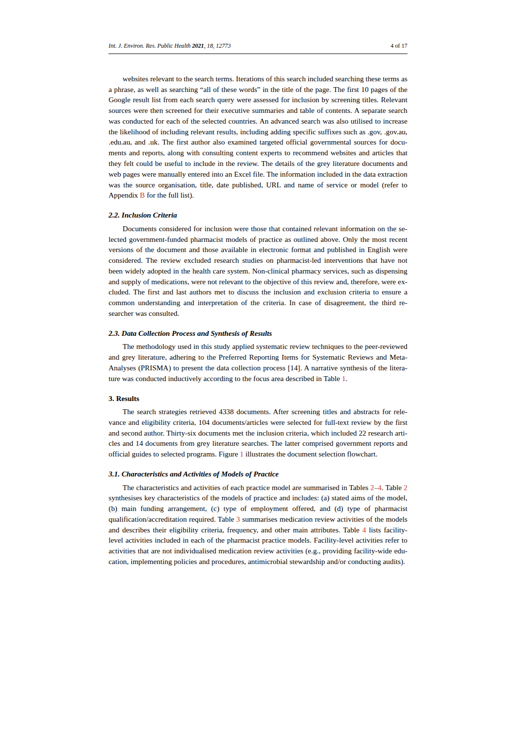Int. J. Environ. Res. Public Health 2021, 18, 12773
4 of 17
websites relevant to the search terms. Iterations of this search included searching these terms as a phrase, as well as searching “all of these words” in the title of the page. The first 10 pages of the Google result list from each search query were assessed for inclusion by screening titles. Relevant sources were then screened for their executive summaries and table of contents. A separate search was conducted for each of the selected countries. An advanced search was also utilised to increase the likelihood of including relevant results, including adding specific suffixes such as .gov, .gov.au, .edu.au, and .uk. The first author also examined targeted official governmental sources for documents and reports, along with consulting content experts to recommend websites and articles that they felt could be useful to include in the review. The details of the grey literature documents and web pages were manually entered into an Excel file. The information included in the data extraction was the source organisation, title, date published, URL and name of service or model (refer to Appendix B for the full list).
2.2. Inclusion Criteria
Documents considered for inclusion were those that contained relevant information on the selected government-funded pharmacist models of practice as outlined above. Only the most recent versions of the document and those available in electronic format and published in English were considered. The review excluded research studies on pharmacist-led interventions that have not been widely adopted in the health care system. Non-clinical pharmacy services, such as dispensing and supply of medications, were not relevant to the objective of this review and, therefore, were excluded. The first and last authors met to discuss the inclusion and exclusion criteria to ensure a common understanding and interpretation of the criteria. In case of disagreement, the third researcher was consulted.
2.3. Data Collection Process and Synthesis of Results
The methodology used in this study applied systematic review techniques to the peer-reviewed and grey literature, adhering to the Preferred Reporting Items for Systematic Reviews and Meta-Analyses (PRISMA) to present the data collection process [14]. A narrative synthesis of the literature was conducted inductively according to the focus area described in Table 1.
3. Results
The search strategies retrieved 4338 documents. After screening titles and abstracts for relevance and eligibility criteria, 104 documents/articles were selected for full-text review by the first and second author. Thirty-six documents met the inclusion criteria, which included 22 research articles and 14 documents from grey literature searches. The latter comprised government reports and official guides to selected programs. Figure 1 illustrates the document selection flowchart.
3.1. Characteristics and Activities of Models of Practice
The characteristics and activities of each practice model are summarised in Tables 2–4. Table 2 synthesises key characteristics of the models of practice and includes: (a) stated aims of the model, (b) main funding arrangement, (c) type of employment offered, and (d) type of pharmacist qualification/accreditation required. Table 3 summarises medication review activities of the models and describes their eligibility criteria, frequency, and other main attributes. Table 4 lists facility-level activities included in each of the pharmacist practice models. Facility-level activities refer to activities that are not individualised medication review activities (e.g., providing facility-wide education, implementing policies and procedures, antimicrobial stewardship and/or conducting audits).